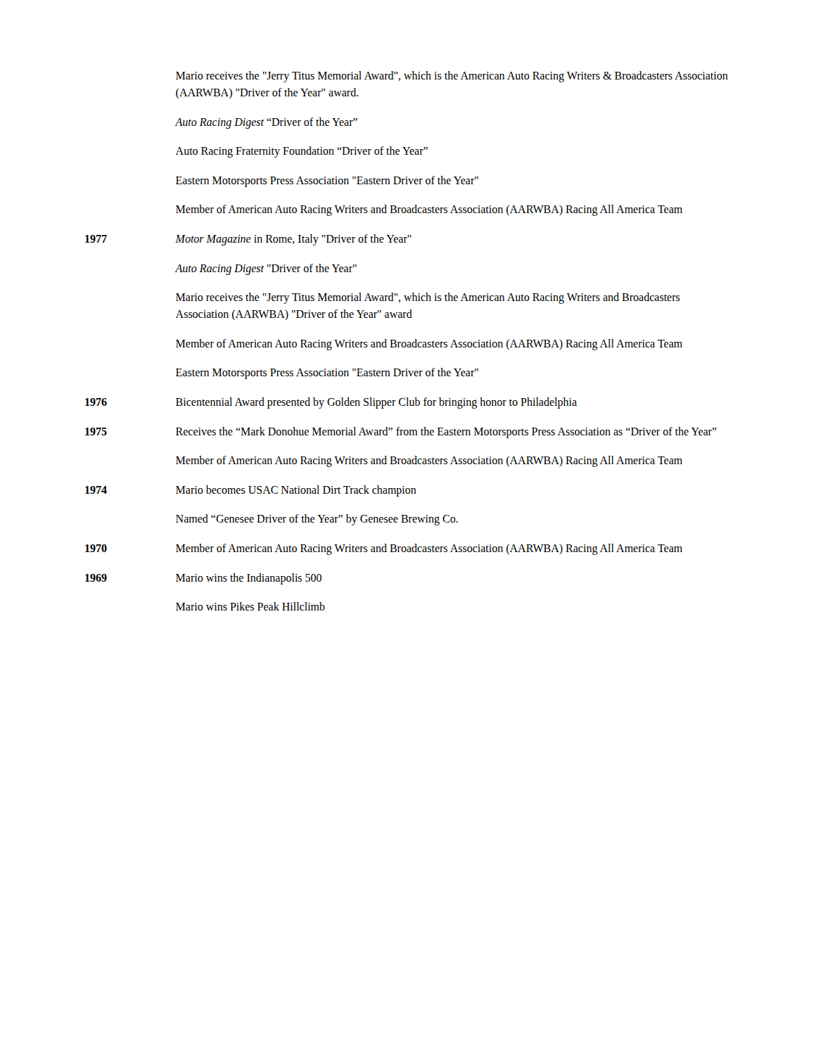| | Mario receives the "Jerry Titus Memorial Award", which is the American Auto Racing Writers & Broadcasters Association (AARWBA) "Driver of the Year" award. Auto Racing Digest “Driver of the Year” Auto Racing Fraternity Foundation “Driver of the Year” Eastern Motorsports Press Association "Eastern Driver of the Year" Member of American Auto Racing Writers and Broadcasters Association (AARWBA) Racing All America Team |
| 1977 | Motor Magazine in Rome, Italy "Driver of the Year" Auto Racing Digest "Driver of the Year" Mario receives the "Jerry Titus Memorial Award", which is the American Auto Racing Writers and Broadcasters Association (AARWBA) "Driver of the Year" award Member of American Auto Racing Writers and Broadcasters Association (AARWBA) Racing All America Team Eastern Motorsports Press Association "Eastern Driver of the Year" |
| 1976 | Bicentennial Award presented by Golden Slipper Club for bringing honor to Philadelphia |
| 1975 | Receives the “Mark Donohue Memorial Award” from the Eastern Motorsports Press Association as “Driver of the Year” Member of American Auto Racing Writers and Broadcasters Association (AARWBA) Racing All America Team |
| 1974 | Mario becomes USAC National Dirt Track champion Named “Genesee Driver of the Year” by Genesee Brewing Co. |
| 1970 | Member of American Auto Racing Writers and Broadcasters Association (AARWBA) Racing All America Team |
| 1969 | Mario wins the Indianapolis 500 Mario wins Pikes Peak Hillclimb |